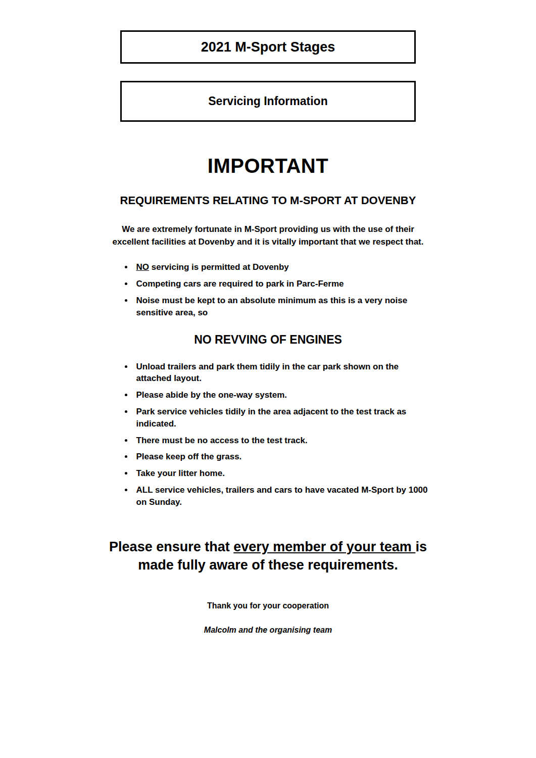2021 M-Sport Stages
Servicing Information
IMPORTANT
REQUIREMENTS RELATING TO M-SPORT AT DOVENBY
We are extremely fortunate in M-Sport providing us with the use of their excellent facilities at Dovenby and it is vitally important that we respect that.
NO servicing is permitted at Dovenby
Competing cars are required to park in Parc-Ferme
Noise must be kept to an absolute minimum as this is a very noise sensitive area, so
NO REVVING OF ENGINES
Unload trailers and park them tidily in the car park shown on the attached layout.
Please abide by the one-way system.
Park service vehicles tidily in the area adjacent to the test track as indicated.
There must be no access to the test track.
Please keep off the grass.
Take your litter home.
ALL service vehicles, trailers and cars to have vacated M-Sport by 1000 on Sunday.
Please ensure that every member of your team is made fully aware of these requirements.
Thank you for your cooperation
Malcolm and the organising team